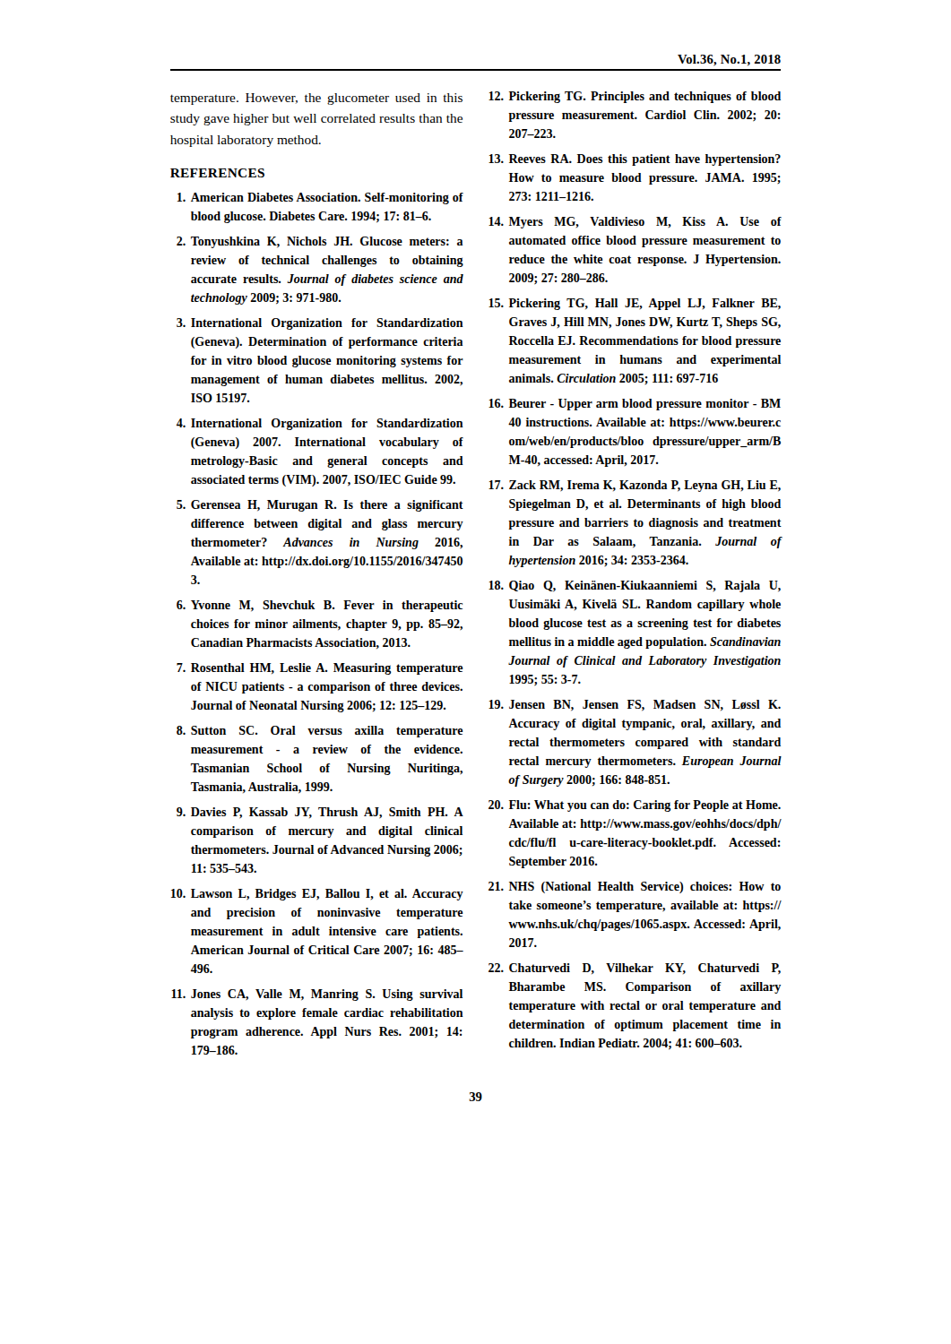Vol.36, No.1, 2018
temperature. However, the glucometer used in this study gave higher but well correlated results than the hospital laboratory method.
REFERENCES
American Diabetes Association. Self-monitoring of blood glucose. Diabetes Care. 1994; 17: 81–6.
Tonyushkina K, Nichols JH. Glucose meters: a review of technical challenges to obtaining accurate results. Journal of diabetes science and technology 2009; 3: 971-980.
International Organization for Standardization (Geneva). Determination of performance criteria for in vitro blood glucose monitoring systems for management of human diabetes mellitus. 2002, ISO 15197.
International Organization for Standardization (Geneva) 2007. International vocabulary of metrology-Basic and general concepts and associated terms (VIM). 2007, ISO/IEC Guide 99.
Gerensea H, Murugan R. Is there a significant difference between digital and glass mercury thermometer? Advances in Nursing 2016, Available at: http://dx.doi.org/10.1155/2016/3474503.
Yvonne M, Shevchuk B. Fever in therapeutic choices for minor ailments, chapter 9, pp. 85–92, Canadian Pharmacists Association, 2013.
Rosenthal HM, Leslie A. Measuring temperature of NICU patients - a comparison of three devices. Journal of Neonatal Nursing 2006; 12: 125–129.
Sutton SC. Oral versus axilla temperature measurement - a review of the evidence. Tasmanian School of Nursing Nuritinga, Tasmania, Australia, 1999.
Davies P, Kassab JY, Thrush AJ, Smith PH. A comparison of mercury and digital clinical thermometers. Journal of Advanced Nursing 2006; 11: 535–543.
Lawson L, Bridges EJ, Ballou I, et al. Accuracy and precision of noninvasive temperature measurement in adult intensive care patients. American Journal of Critical Care 2007; 16: 485–496.
Jones CA, Valle M, Manring S. Using survival analysis to explore female cardiac rehabilitation program adherence. Appl Nurs Res. 2001; 14: 179–186.
Pickering TG. Principles and techniques of blood pressure measurement. Cardiol Clin. 2002; 20: 207–223.
Reeves RA. Does this patient have hypertension? How to measure blood pressure. JAMA. 1995; 273: 1211–1216.
Myers MG, Valdivieso M, Kiss A. Use of automated office blood pressure measurement to reduce the white coat response. J Hypertension. 2009; 27: 280–286.
Pickering TG, Hall JE, Appel LJ, Falkner BE, Graves J, Hill MN, Jones DW, Kurtz T, Sheps SG, Roccella EJ. Recommendations for blood pressure measurement in humans and experimental animals. Circulation 2005; 111: 697-716
Beurer - Upper arm blood pressure monitor - BM 40 instructions. Available at: https://www.beurer.com/web/en/products/bloo dpressure/upper_arm/BM-40, accessed: April, 2017.
Zack RM, Irema K, Kazonda P, Leyna GH, Liu E, Spiegelman D, et al. Determinants of high blood pressure and barriers to diagnosis and treatment in Dar as Salaam, Tanzania. Journal of hypertension 2016; 34: 2353-2364.
Qiao Q, Keinänen-Kiukaanniemi S, Rajala U, Uusimäki A, Kivelä SL. Random capillary whole blood glucose test as a screening test for diabetes mellitus in a middle aged population. Scandinavian Journal of Clinical and Laboratory Investigation 1995; 55: 3-7.
Jensen BN, Jensen FS, Madsen SN, Løssl K. Accuracy of digital tympanic, oral, axillary, and rectal thermometers compared with standard rectal mercury thermometers. European Journal of Surgery 2000; 166: 848-851.
Flu: What you can do: Caring for People at Home. Available at: http://www.mass.gov/eohhs/docs/dph/cdc/flu/fl u-care-literacy-booklet.pdf. Accessed: September 2016.
NHS (National Health Service) choices: How to take someone’s temperature, available at: https://www.nhs.uk/chq/pages/1065.aspx. Accessed: April, 2017.
Chaturvedi D, Vilhekar KY, Chaturvedi P, Bharambe MS. Comparison of axillary temperature with rectal or oral temperature and determination of optimum placement time in children. Indian Pediatr. 2004; 41: 600–603.
39